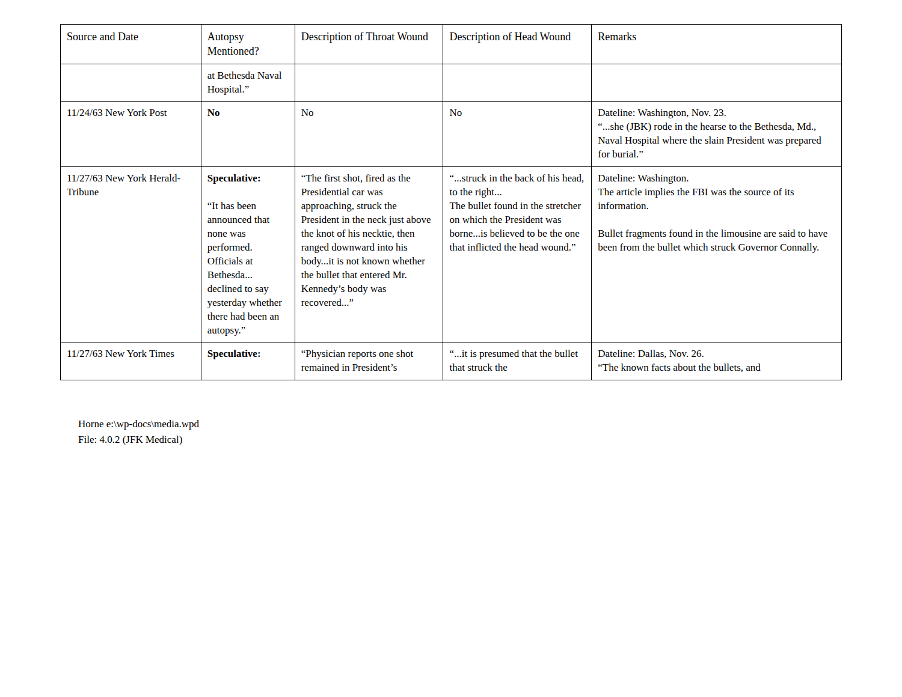| Source and Date | Autopsy Mentioned? | Description of Throat Wound | Description of Head Wound | Remarks |
| --- | --- | --- | --- | --- |
| | at Bethesda Naval Hospital.” | | | |
| 11/24/63 New York Post | No | No | No | Dateline: Washington, Nov. 23. “...she (JBK) rode in the hearse to the Bethesda, Md., Naval Hospital where the slain President was prepared for burial.” |
| 11/27/63 New York Herald-Tribune | Speculative: “It has been announced that none was performed. Officials at Bethesda... declined to say yesterday whether there had been an autopsy.” | “The first shot, fired as the Presidential car was approaching, struck the President in the neck just above the knot of his necktie, then ranged downward into his body...it is not known whether the bullet that entered Mr. Kennedy’s body was recovered...” | “...struck in the back of his head, to the right... The bullet found in the stretcher on which the President was borne...is believed to be the one that inflicted the head wound.” | Dateline: Washington. The article implies the FBI was the source of its information. Bullet fragments found in the limousine are said to have been from the bullet which struck Governor Connally. |
| 11/27/63 New York Times | Speculative: | “Physician reports one shot remained in President’s | “...it is presumed that the bullet that struck the | Dateline: Dallas, Nov. 26. “The known facts about the bullets, and |
Horne e:\wp-docs\media.wpd
File: 4.0.2 (JFK Medical)